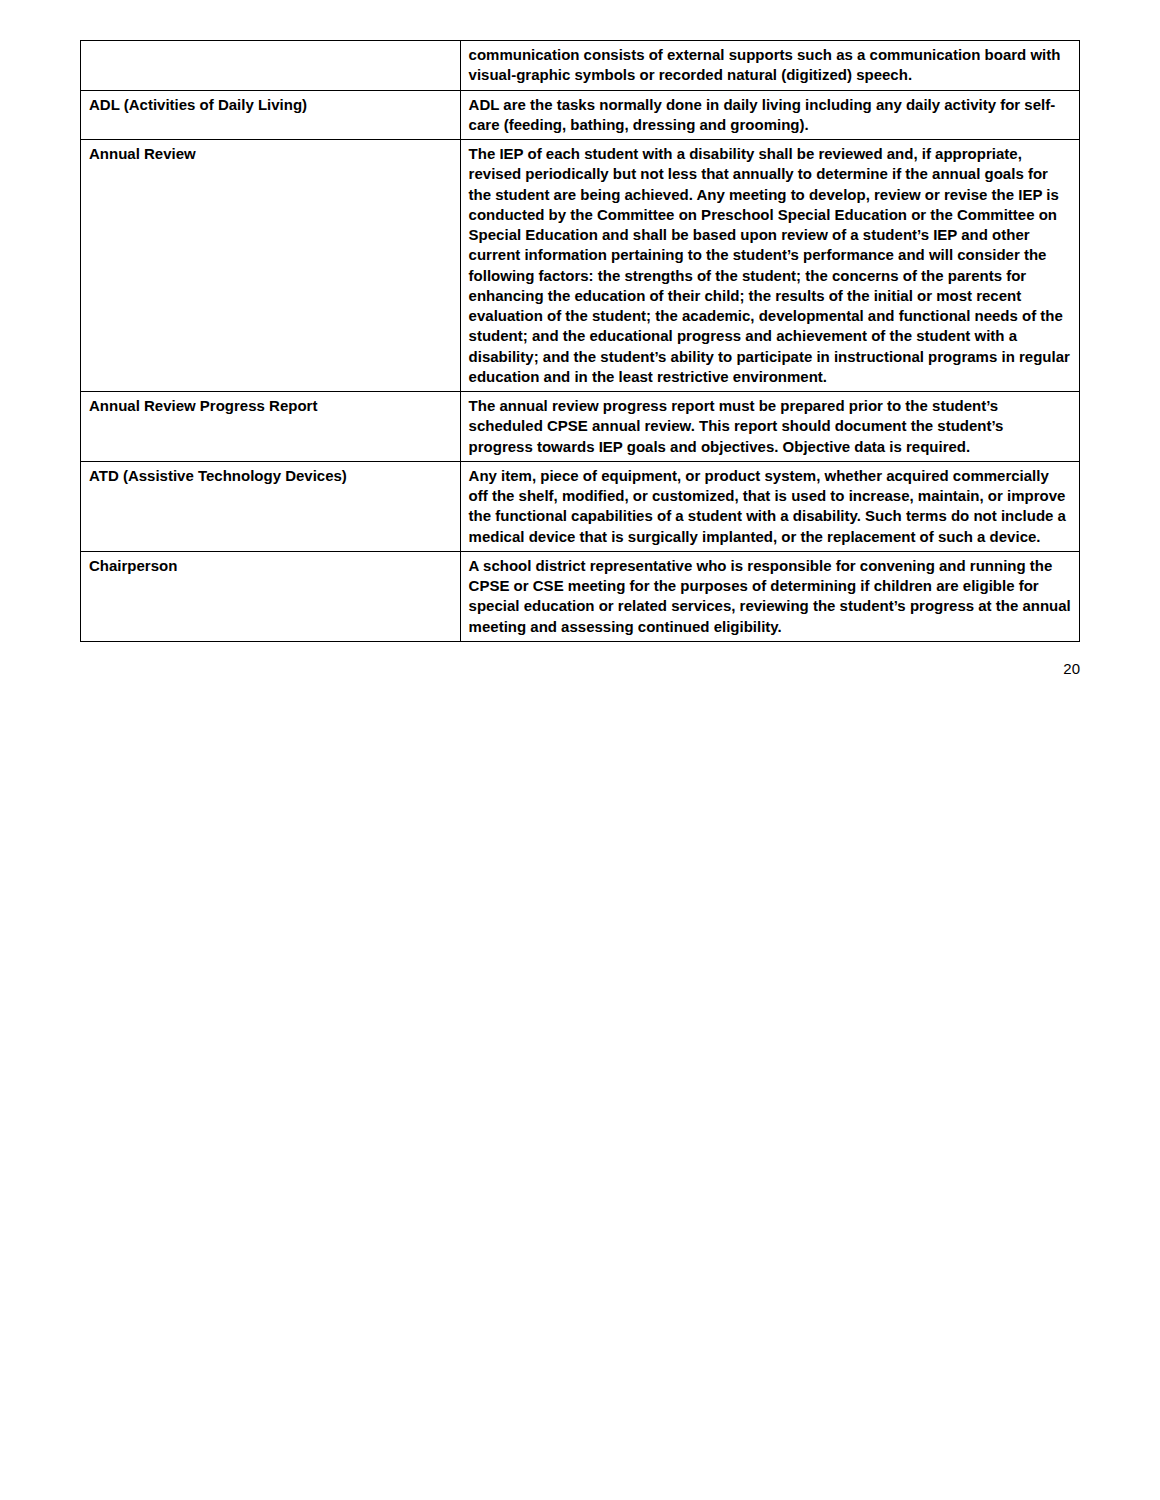| | communication consists of external supports such as a communication board with visual-graphic symbols or recorded natural (digitized) speech. |
| ADL (Activities of Daily Living) | ADL are the tasks normally done in daily living including any daily activity for self-care (feeding, bathing, dressing and grooming). |
| Annual Review | The IEP of each student with a disability shall be reviewed and, if appropriate, revised periodically but not less that annually to determine if the annual goals for the student are being achieved. Any meeting to develop, review or revise the IEP is conducted by the Committee on Preschool Special Education or the Committee on Special Education and shall be based upon review of a student’s IEP and other current information pertaining to the student’s performance and will consider the following factors: the strengths of the student; the concerns of the parents for enhancing the education of their child; the results of the initial or most recent evaluation of the student; the academic, developmental and functional needs of the student; and the educational progress and achievement of the student with a disability; and the student’s ability to participate in instructional programs in regular education and in the least restrictive environment. |
| Annual Review Progress Report | The annual review progress report must be prepared prior to the student’s scheduled CPSE annual review. This report should document the student’s progress towards IEP goals and objectives. Objective data is required. |
| ATD (Assistive Technology Devices) | Any item, piece of equipment, or product system, whether acquired commercially off the shelf, modified, or customized, that is used to increase, maintain, or improve the functional capabilities of a student with a disability. Such terms do not include a medical device that is surgically implanted, or the replacement of such a device. |
| Chairperson | A school district representative who is responsible for convening and running the CPSE or CSE meeting for the purposes of determining if children are eligible for special education or related services, reviewing the student’s progress at the annual meeting and assessing continued eligibility. |
20